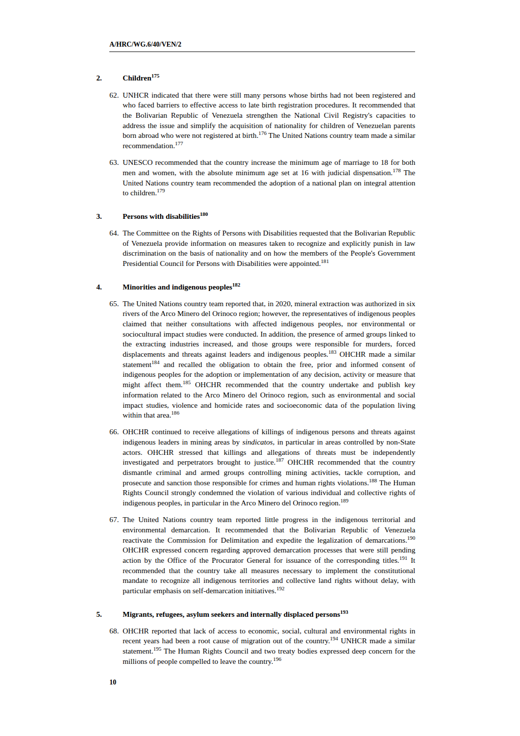A/HRC/WG.6/40/VEN/2
2. Children175
62. UNHCR indicated that there were still many persons whose births had not been registered and who faced barriers to effective access to late birth registration procedures. It recommended that the Bolivarian Republic of Venezuela strengthen the National Civil Registry's capacities to address the issue and simplify the acquisition of nationality for children of Venezuelan parents born abroad who were not registered at birth.176 The United Nations country team made a similar recommendation.177
63. UNESCO recommended that the country increase the minimum age of marriage to 18 for both men and women, with the absolute minimum age set at 16 with judicial dispensation.178 The United Nations country team recommended the adoption of a national plan on integral attention to children.179
3. Persons with disabilities180
64. The Committee on the Rights of Persons with Disabilities requested that the Bolivarian Republic of Venezuela provide information on measures taken to recognize and explicitly punish in law discrimination on the basis of nationality and on how the members of the People's Government Presidential Council for Persons with Disabilities were appointed.181
4. Minorities and indigenous peoples182
65. The United Nations country team reported that, in 2020, mineral extraction was authorized in six rivers of the Arco Minero del Orinoco region; however, the representatives of indigenous peoples claimed that neither consultations with affected indigenous peoples, nor environmental or sociocultural impact studies were conducted. In addition, the presence of armed groups linked to the extracting industries increased, and those groups were responsible for murders, forced displacements and threats against leaders and indigenous peoples.183 OHCHR made a similar statement184 and recalled the obligation to obtain the free, prior and informed consent of indigenous peoples for the adoption or implementation of any decision, activity or measure that might affect them.185 OHCHR recommended that the country undertake and publish key information related to the Arco Minero del Orinoco region, such as environmental and social impact studies, violence and homicide rates and socioeconomic data of the population living within that area.186
66. OHCHR continued to receive allegations of killings of indigenous persons and threats against indigenous leaders in mining areas by sindicatos, in particular in areas controlled by non-State actors. OHCHR stressed that killings and allegations of threats must be independently investigated and perpetrators brought to justice.187 OHCHR recommended that the country dismantle criminal and armed groups controlling mining activities, tackle corruption, and prosecute and sanction those responsible for crimes and human rights violations.188 The Human Rights Council strongly condemned the violation of various individual and collective rights of indigenous peoples, in particular in the Arco Minero del Orinoco region.189
67. The United Nations country team reported little progress in the indigenous territorial and environmental demarcation. It recommended that the Bolivarian Republic of Venezuela reactivate the Commission for Delimitation and expedite the legalization of demarcations.190 OHCHR expressed concern regarding approved demarcation processes that were still pending action by the Office of the Procurator General for issuance of the corresponding titles.191 It recommended that the country take all measures necessary to implement the constitutional mandate to recognize all indigenous territories and collective land rights without delay, with particular emphasis on self-demarcation initiatives.192
5. Migrants, refugees, asylum seekers and internally displaced persons193
68. OHCHR reported that lack of access to economic, social, cultural and environmental rights in recent years had been a root cause of migration out of the country.194 UNHCR made a similar statement.195 The Human Rights Council and two treaty bodies expressed deep concern for the millions of people compelled to leave the country.196
10